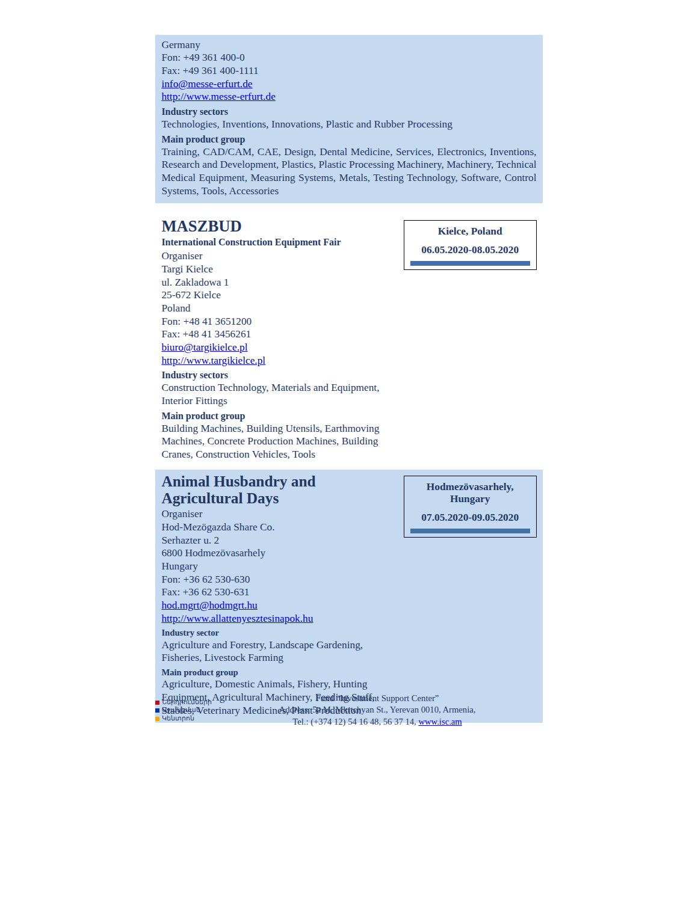Germany
Fon: +49 361 400-0
Fax: +49 361 400-1111
info@messe-erfurt.de
http://www.messe-erfurt.de
Industry sectors
Technologies, Inventions, Innovations, Plastic and Rubber Processing
Main product group
Training, CAD/CAM, CAE, Design, Dental Medicine, Services, Electronics, Inventions, Research and Development, Plastics, Plastic Processing Machinery, Machinery, Technical Medical Equipment, Measuring Systems, Metals, Testing Technology, Software, Control Systems, Tools, Accessories
MASZBUD
International Construction Equipment Fair
Organiser
Targi Kielce
ul. Zakladowa 1
25-672 Kielce
Poland
Fon: +48 41 3651200
Fax: +48 41 3456261
biuro@targikielce.pl
http://www.targikielce.pl
Industry sectors
Construction Technology, Materials and Equipment, Interior Fittings
Main product group
Building Machines, Building Utensils, Earthmoving Machines, Concrete Production Machines, Building Cranes, Construction Vehicles, Tools
Kielce, Poland
06.05.2020-08.05.2020
Animal Husbandry and Agricultural Days
Organiser
Hod-Mezögazda Share Co.
Serhazter u. 2
6800 Hodmezövasarhely
Hungary
Fon: +36 62 530-630
Fax: +36 62 530-631
hod.mgrt@hodmgrt.hu
http://www.allattenyesztesinapok.hu
Industry sector
Agriculture and Forestry, Landscape Gardening, Fisheries, Livestock Farming
Main product group
Agriculture, Domestic Animals, Fishery, Hunting Equipment, Agricultural Machinery, Feeding Stuff, Stables, Veterinary Medicines, Plant Production
Hodmezövasarhely,
Hungary
07.05.2020-09.05.2020
Ներդրումների
Աջակցման
Կենտրոն
Fund “Investment Support Center”
Address: 5a M. Mkrtchyan St., Yerevan 0010, Armenia,
Tel.: (+374 12) 54 16 48, 56 37 14, www.isc.am